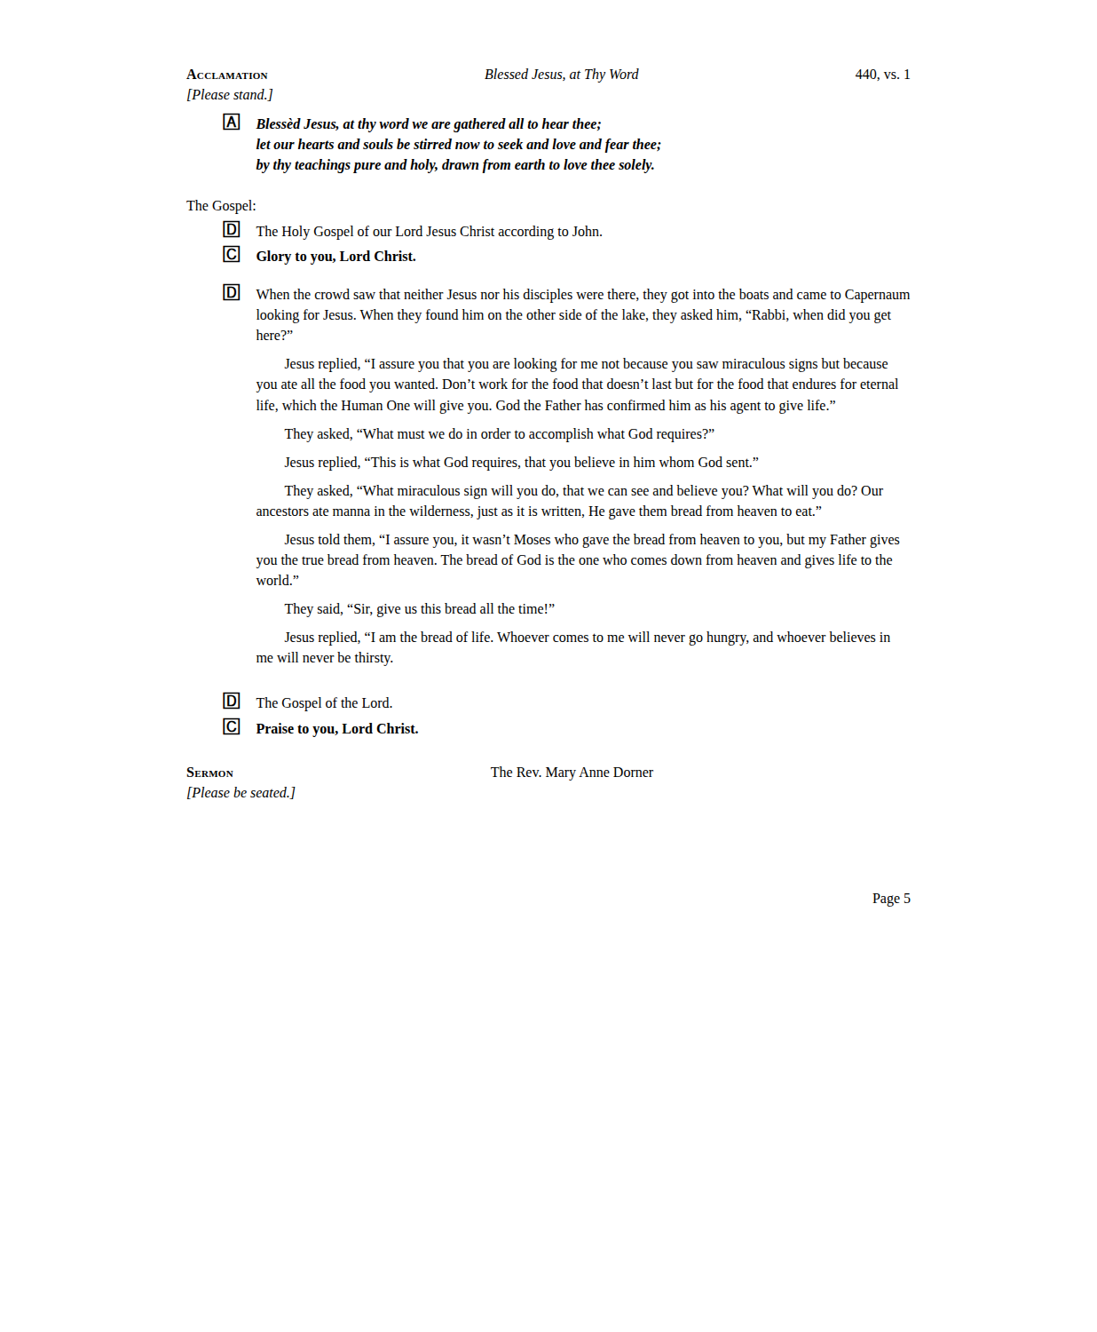Acclamation Blessed Jesus, at Thy Word 440, vs. 1
[Please stand.]
🄰
Blessèd Jesus, at thy word we are gathered all to hear thee;
let our hearts and souls be stirred now to seek and love and fear thee;
by thy teachings pure and holy, drawn from earth to love thee solely.
The Gospel:
🄳 The Holy Gospel of our Lord Jesus Christ according to John.
🄲 Glory to you, Lord Christ.
🄳
When the crowd saw that neither Jesus nor his disciples were there, they got into the boats and came to Capernaum looking for Jesus. When they found him on the other side of the lake, they asked him, “Rabbi, when did you get here?”
Jesus replied, “I assure you that you are looking for me not because you saw miraculous signs but because you ate all the food you wanted. Don’t work for the food that doesn’t last but for the food that endures for eternal life, which the Human One will give you. God the Father has confirmed him as his agent to give life.”
They asked, “What must we do in order to accomplish what God requires?”
Jesus replied, “This is what God requires, that you believe in him whom God sent.”
They asked, “What miraculous sign will you do, that we can see and believe you? What will you do? Our ancestors ate manna in the wilderness, just as it is written, He gave them bread from heaven to eat.”
Jesus told them, “I assure you, it wasn’t Moses who gave the bread from heaven to you, but my Father gives you the true bread from heaven. The bread of God is the one who comes down from heaven and gives life to the world.”
They said, “Sir, give us this bread all the time!”
Jesus replied, “I am the bread of life. Whoever comes to me will never go hungry, and whoever believes in me will never be thirsty.
🄳 The Gospel of the Lord.
🄲 Praise to you, Lord Christ.
Sermon The Rev. Mary Anne Dorner
[Please be seated.]
Page 5